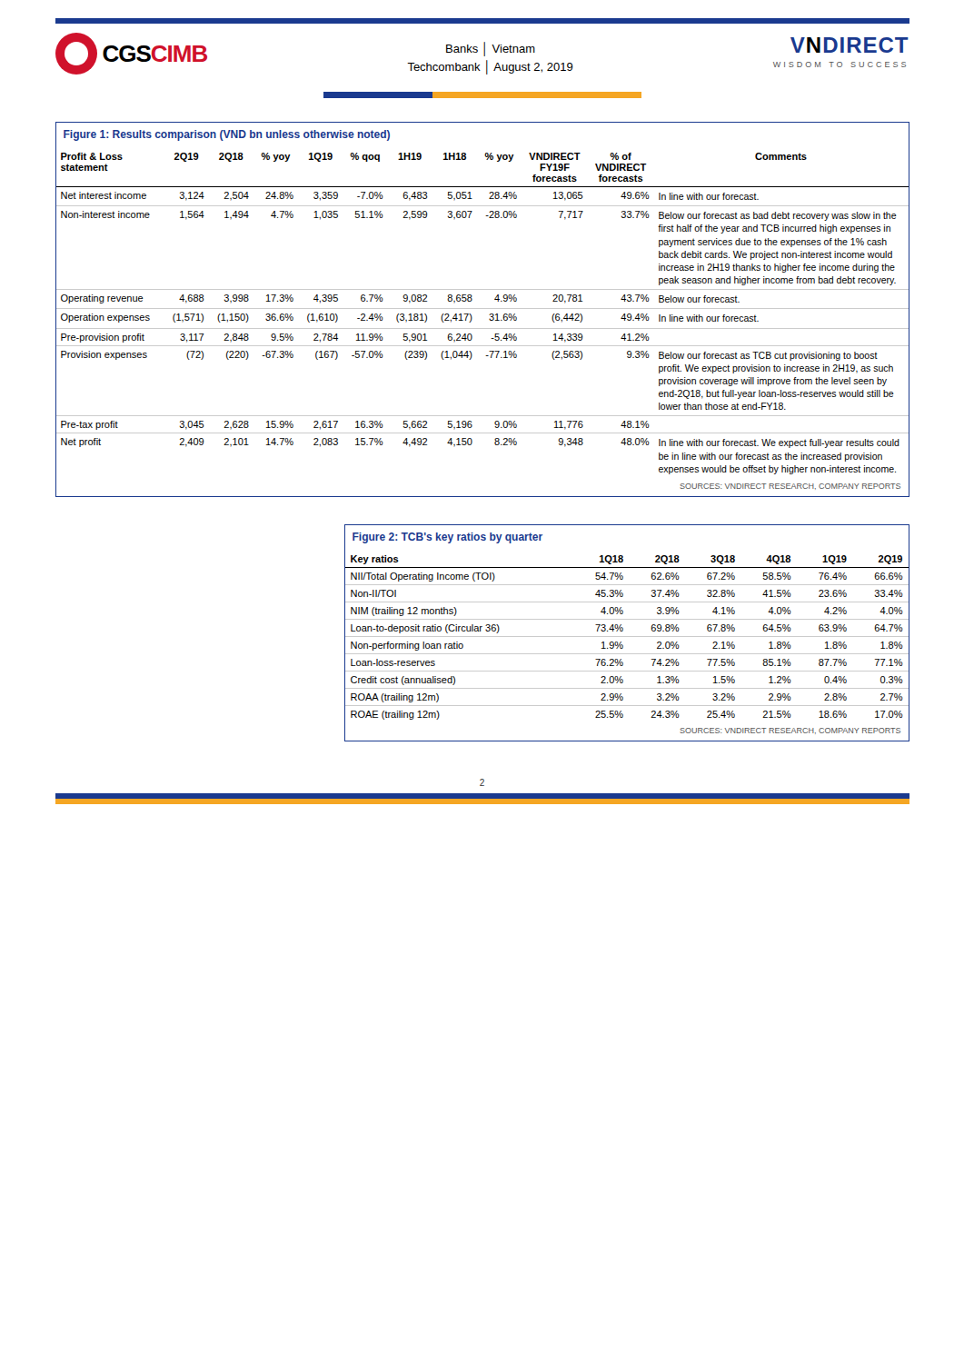CGSCIMB
Banks │ Vietnam
Techcombank │ August 2, 2019
VNDIRECT
WISDOM TO SUCCESS
Figure 1: Results comparison (VND bn unless otherwise noted)
| Profit & Loss statement | 2Q19 | 2Q18 | % yoy | 1Q19 | % qoq | 1H19 | 1H18 | % yoy | VNDIRECT FY19F forecasts | % of VNDIRECT forecasts | Comments |
| --- | --- | --- | --- | --- | --- | --- | --- | --- | --- | --- | --- |
| Net interest income | 3,124 | 2,504 | 24.8% | 3,359 | -7.0% | 6,483 | 5,051 | 28.4% | 13,065 | 49.6% | In line with our forecast. |
| Non-interest income | 1,564 | 1,494 | 4.7% | 1,035 | 51.1% | 2,599 | 3,607 | -28.0% | 7,717 | 33.7% | Below our forecast as bad debt recovery was slow in the first half of the year and TCB incurred high expenses in payment services due to the expenses of the 1% cash back debit cards. We project non-interest income would increase in 2H19 thanks to higher fee income during the peak season and higher income from bad debt recovery. |
| Operating revenue | 4,688 | 3,998 | 17.3% | 4,395 | 6.7% | 9,082 | 8,658 | 4.9% | 20,781 | 43.7% | Below our forecast. |
| Operation expenses | (1,571) | (1,150) | 36.6% | (1,610) | -2.4% | (3,181) | (2,417) | 31.6% | (6,442) | 49.4% | In line with our forecast. |
| Pre-provision profit | 3,117 | 2,848 | 9.5% | 2,784 | 11.9% | 5,901 | 6,240 | -5.4% | 14,339 | 41.2% | |
| Provision expenses | (72) | (220) | -67.3% | (167) | -57.0% | (239) | (1,044) | -77.1% | (2,563) | 9.3% | Below our forecast as TCB cut provisioning to boost profit. We expect provision to increase in 2H19, as such provision coverage will improve from the level seen by end-2Q18, but full-year loan-loss-reserves would still be lower than those at end-FY18. |
| Pre-tax profit | 3,045 | 2,628 | 15.9% | 2,617 | 16.3% | 5,662 | 5,196 | 9.0% | 11,776 | 48.1% | |
| Net profit | 2,409 | 2,101 | 14.7% | 2,083 | 15.7% | 4,492 | 4,150 | 8.2% | 9,348 | 48.0% | In line with our forecast. We expect full-year results could be in line with our forecast as the increased provision expenses would be offset by higher non-interest income. |
SOURCES: VNDIRECT RESEARCH, COMPANY REPORTS
Figure 2: TCB's key ratios by quarter
| Key ratios | 1Q18 | 2Q18 | 3Q18 | 4Q18 | 1Q19 | 2Q19 |
| --- | --- | --- | --- | --- | --- | --- |
| NII/Total Operating Income (TOI) | 54.7% | 62.6% | 67.2% | 58.5% | 76.4% | 66.6% |
| Non-II/TOI | 45.3% | 37.4% | 32.8% | 41.5% | 23.6% | 33.4% |
| NIM (trailing 12 months) | 4.0% | 3.9% | 4.1% | 4.0% | 4.2% | 4.0% |
| Loan-to-deposit ratio (Circular 36) | 73.4% | 69.8% | 67.8% | 64.5% | 63.9% | 64.7% |
| Non-performing loan ratio | 1.9% | 2.0% | 2.1% | 1.8% | 1.8% | 1.8% |
| Loan-loss-reserves | 76.2% | 74.2% | 77.5% | 85.1% | 87.7% | 77.1% |
| Credit cost (annualised) | 2.0% | 1.3% | 1.5% | 1.2% | 0.4% | 0.3% |
| ROAA (trailing 12m) | 2.9% | 3.2% | 3.2% | 2.9% | 2.8% | 2.7% |
| ROAE (trailing 12m) | 25.5% | 24.3% | 25.4% | 21.5% | 18.6% | 17.0% |
SOURCES: VNDIRECT RESEARCH, COMPANY REPORTS
2